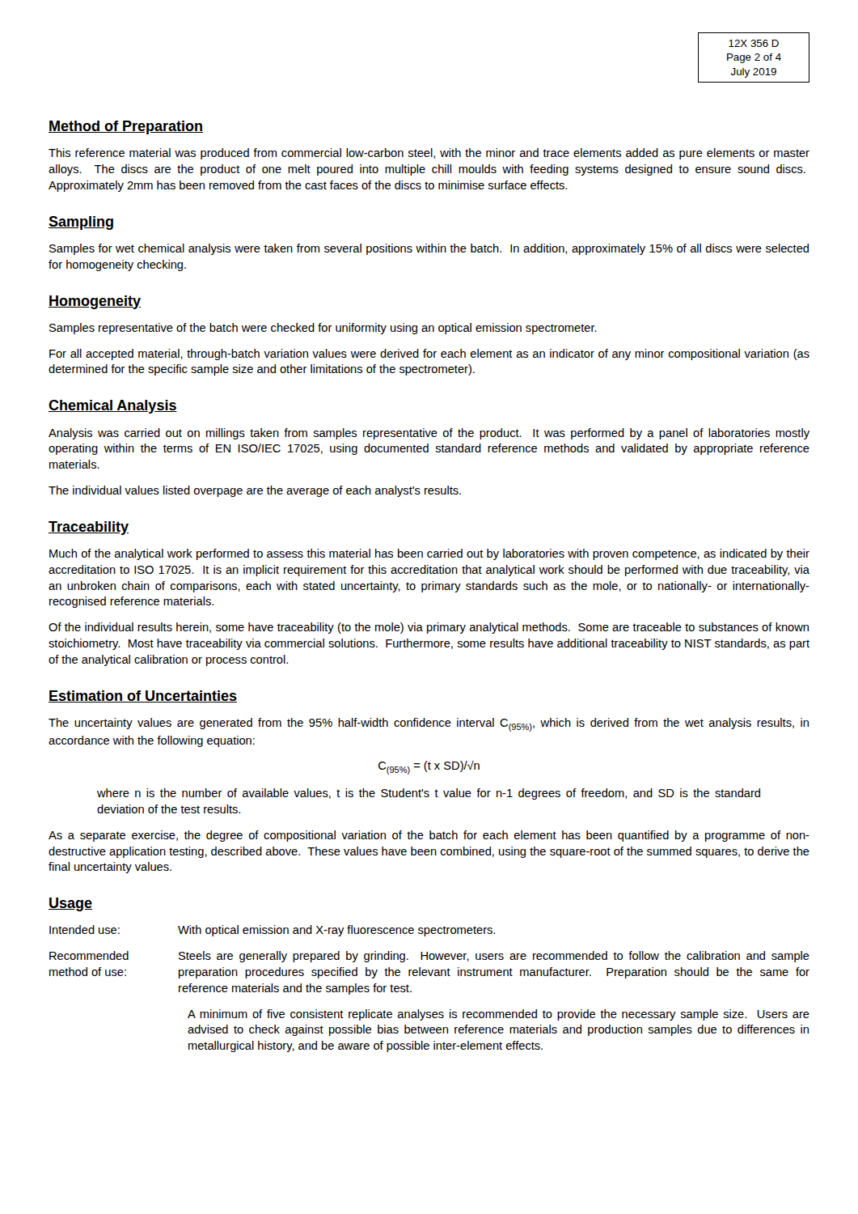12X 356 D
Page 2 of 4
July 2019
Method of Preparation
This reference material was produced from commercial low-carbon steel, with the minor and trace elements added as pure elements or master alloys. The discs are the product of one melt poured into multiple chill moulds with feeding systems designed to ensure sound discs. Approximately 2mm has been removed from the cast faces of the discs to minimise surface effects.
Sampling
Samples for wet chemical analysis were taken from several positions within the batch. In addition, approximately 15% of all discs were selected for homogeneity checking.
Homogeneity
Samples representative of the batch were checked for uniformity using an optical emission spectrometer.
For all accepted material, through-batch variation values were derived for each element as an indicator of any minor compositional variation (as determined for the specific sample size and other limitations of the spectrometer).
Chemical Analysis
Analysis was carried out on millings taken from samples representative of the product. It was performed by a panel of laboratories mostly operating within the terms of EN ISO/IEC 17025, using documented standard reference methods and validated by appropriate reference materials.
The individual values listed overpage are the average of each analyst's results.
Traceability
Much of the analytical work performed to assess this material has been carried out by laboratories with proven competence, as indicated by their accreditation to ISO 17025. It is an implicit requirement for this accreditation that analytical work should be performed with due traceability, via an unbroken chain of comparisons, each with stated uncertainty, to primary standards such as the mole, or to nationally- or internationally-recognised reference materials.
Of the individual results herein, some have traceability (to the mole) via primary analytical methods. Some are traceable to substances of known stoichiometry. Most have traceability via commercial solutions. Furthermore, some results have additional traceability to NIST standards, as part of the analytical calibration or process control.
Estimation of Uncertainties
The uncertainty values are generated from the 95% half-width confidence interval C(95%), which is derived from the wet analysis results, in accordance with the following equation:
C(95%) = (t x SD)/√n
where n is the number of available values, t is the Student's t value for n-1 degrees of freedom, and SD is the standard deviation of the test results.
As a separate exercise, the degree of compositional variation of the batch for each element has been quantified by a programme of non-destructive application testing, described above. These values have been combined, using the square-root of the summed squares, to derive the final uncertainty values.
Usage
| Intended use: | With optical emission and X-ray fluorescence spectrometers. |
| Recommended method of use: | Steels are generally prepared by grinding. However, users are recommended to follow the calibration and sample preparation procedures specified by the relevant instrument manufacturer. Preparation should be the same for reference materials and the samples for test. A minimum of five consistent replicate analyses is recommended to provide the necessary sample size. Users are advised to check against possible bias between reference materials and production samples due to differences in metallurgical history, and be aware of possible inter-element effects. |